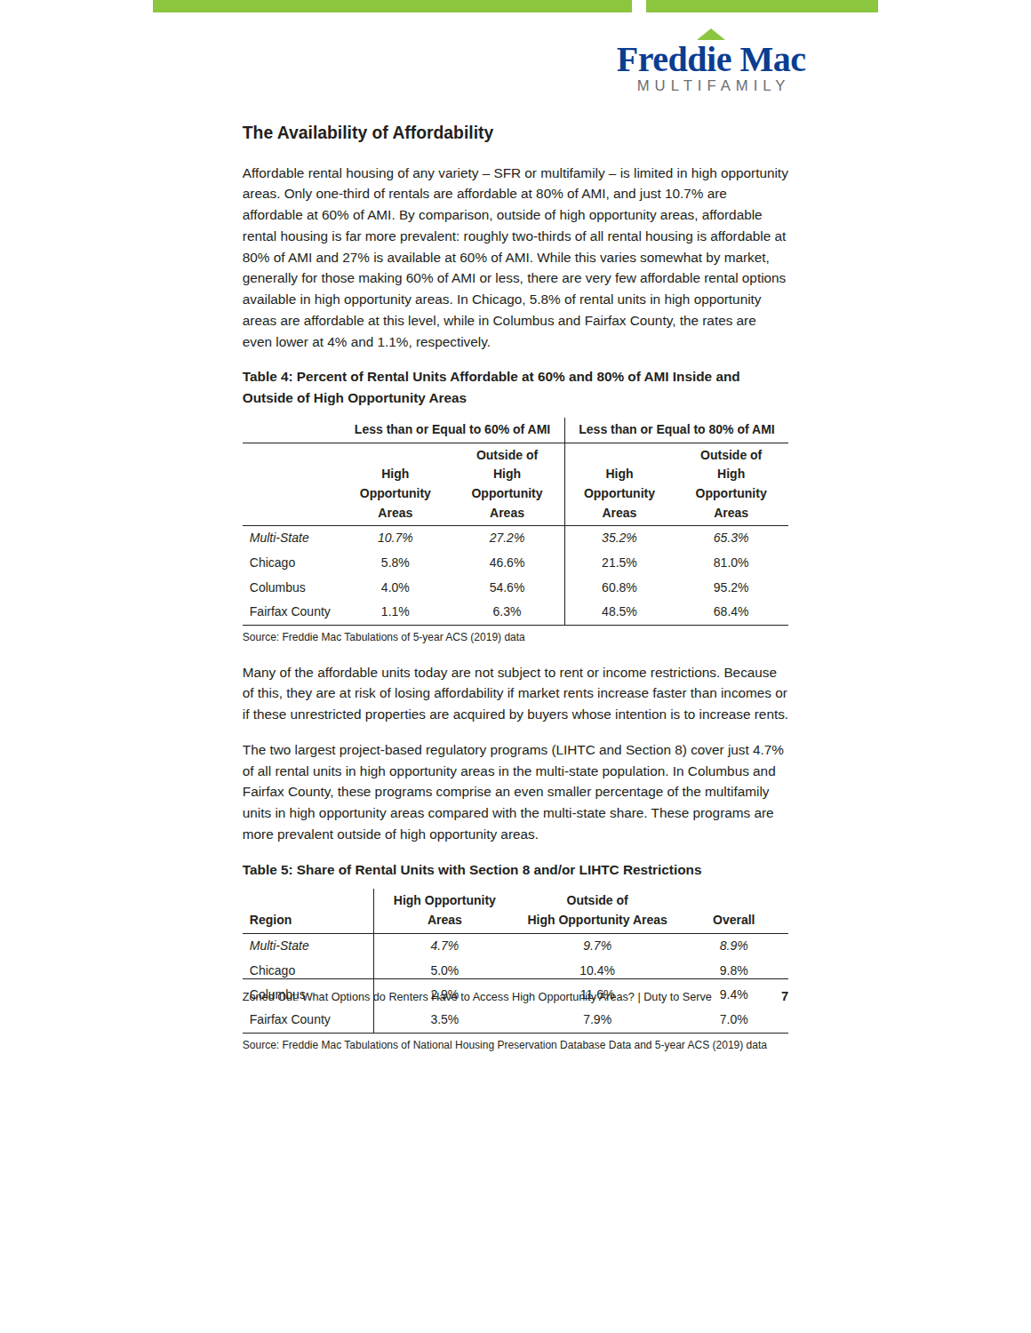Freddie Mac MULTIFAMILY
The Availability of Affordability
Affordable rental housing of any variety – SFR or multifamily – is limited in high opportunity areas. Only one-third of rentals are affordable at 80% of AMI, and just 10.7% are affordable at 60% of AMI. By comparison, outside of high opportunity areas, affordable rental housing is far more prevalent: roughly two-thirds of all rental housing is affordable at 80% of AMI and 27% is available at 60% of AMI. While this varies somewhat by market, generally for those making 60% of AMI or less, there are very few affordable rental options available in high opportunity areas. In Chicago, 5.8% of rental units in high opportunity areas are affordable at this level, while in Columbus and Fairfax County, the rates are even lower at 4% and 1.1%, respectively.
Table 4: Percent of Rental Units Affordable at 60% and 80% of AMI Inside and Outside of High Opportunity Areas
| | Less than or Equal to 60% of AMI | Less than or Equal to 80% of AMI |
| --- | --- | --- |
| | High Opportunity Areas | Outside of High Opportunity Areas | High Opportunity Areas | Outside of High Opportunity Areas |
| Multi-State | 10.7% | 27.2% | 35.2% | 65.3% |
| Chicago | 5.8% | 46.6% | 21.5% | 81.0% |
| Columbus | 4.0% | 54.6% | 60.8% | 95.2% |
| Fairfax County | 1.1% | 6.3% | 48.5% | 68.4% |
Source: Freddie Mac Tabulations of 5-year ACS (2019) data
Many of the affordable units today are not subject to rent or income restrictions. Because of this, they are at risk of losing affordability if market rents increase faster than incomes or if these unrestricted properties are acquired by buyers whose intention is to increase rents.
The two largest project-based regulatory programs (LIHTC and Section 8) cover just 4.7% of all rental units in high opportunity areas in the multi-state population. In Columbus and Fairfax County, these programs comprise an even smaller percentage of the multifamily units in high opportunity areas compared with the multi-state share. These programs are more prevalent outside of high opportunity areas.
Table 5: Share of Rental Units with Section 8 and/or LIHTC Restrictions
| Region | High Opportunity Areas | Outside of High Opportunity Areas | Overall |
| --- | --- | --- | --- |
| Multi-State | 4.7% | 9.7% | 8.9% |
| Chicago | 5.0% | 10.4% | 9.8% |
| Columbus | 2.9% | 11.6% | 9.4% |
| Fairfax County | 3.5% | 7.9% | 7.0% |
Source: Freddie Mac Tabulations of National Housing Preservation Database Data and 5-year ACS (2019) data
Zoned Out: What Options do Renters Have to Access High Opportunity Areas? | Duty to Serve 7